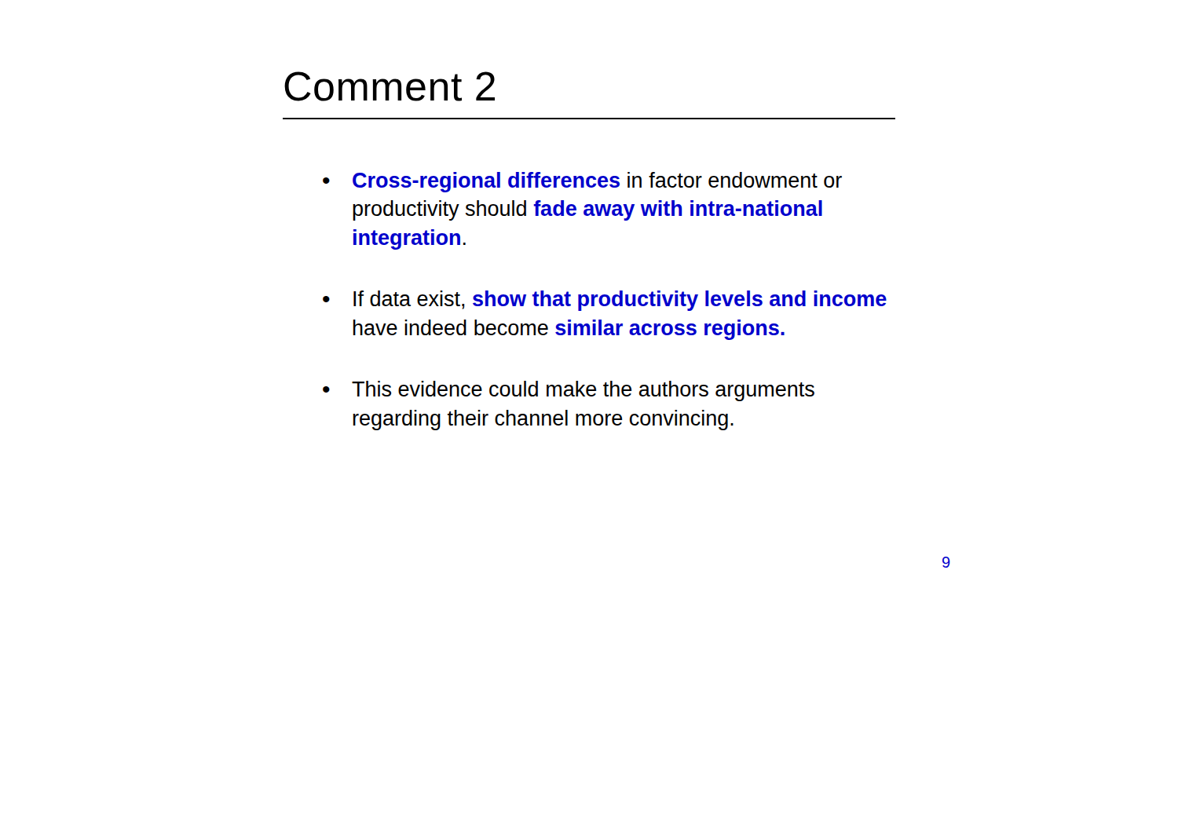Comment 2
Cross-regional differences in factor endowment or productivity should fade away with intra-national integration.
If data exist, show that productivity levels and income have indeed become similar across regions.
This evidence could make the authors arguments regarding their channel more convincing.
9